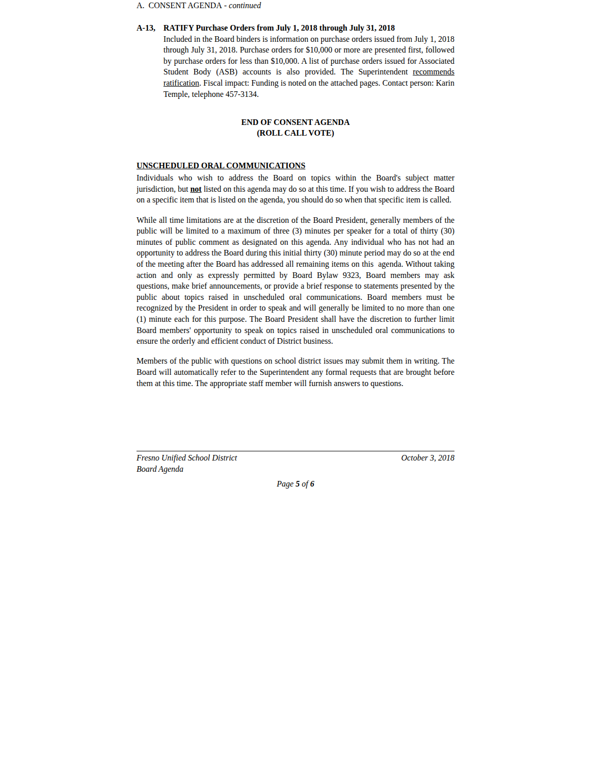A. CONSENT AGENDA - continued
A-13,
RATIFY Purchase Orders from July 1, 2018 through July 31, 2018
Included in the Board binders is information on purchase orders issued from July 1, 2018 through July 31, 2018. Purchase orders for $10,000 or more are presented first, followed by purchase orders for less than $10,000. A list of purchase orders issued for Associated Student Body (ASB) accounts is also provided. The Superintendent recommends ratification. Fiscal impact: Funding is noted on the attached pages. Contact person: Karin Temple, telephone 457-3134.
END OF CONSENT AGENDA
(ROLL CALL VOTE)
UNSCHEDULED ORAL COMMUNICATIONS
Individuals who wish to address the Board on topics within the Board's subject matter jurisdiction, but not listed on this agenda may do so at this time. If you wish to address the Board on a specific item that is listed on the agenda, you should do so when that specific item is called.
While all time limitations are at the discretion of the Board President, generally members of the public will be limited to a maximum of three (3) minutes per speaker for a total of thirty (30) minutes of public comment as designated on this agenda. Any individual who has not had an opportunity to address the Board during this initial thirty (30) minute period may do so at the end of the meeting after the Board has addressed all remaining items on this agenda. Without taking action and only as expressly permitted by Board Bylaw 9323, Board members may ask questions, make brief announcements, or provide a brief response to statements presented by the public about topics raised in unscheduled oral communications. Board members must be recognized by the President in order to speak and will generally be limited to no more than one (1) minute each for this purpose. The Board President shall have the discretion to further limit Board members' opportunity to speak on topics raised in unscheduled oral communications to ensure the orderly and efficient conduct of District business.
Members of the public with questions on school district issues may submit them in writing. The Board will automatically refer to the Superintendent any formal requests that are brought before them at this time. The appropriate staff member will furnish answers to questions.
Fresno Unified School District
October 3, 2018
Board Agenda
Page 5 of 6